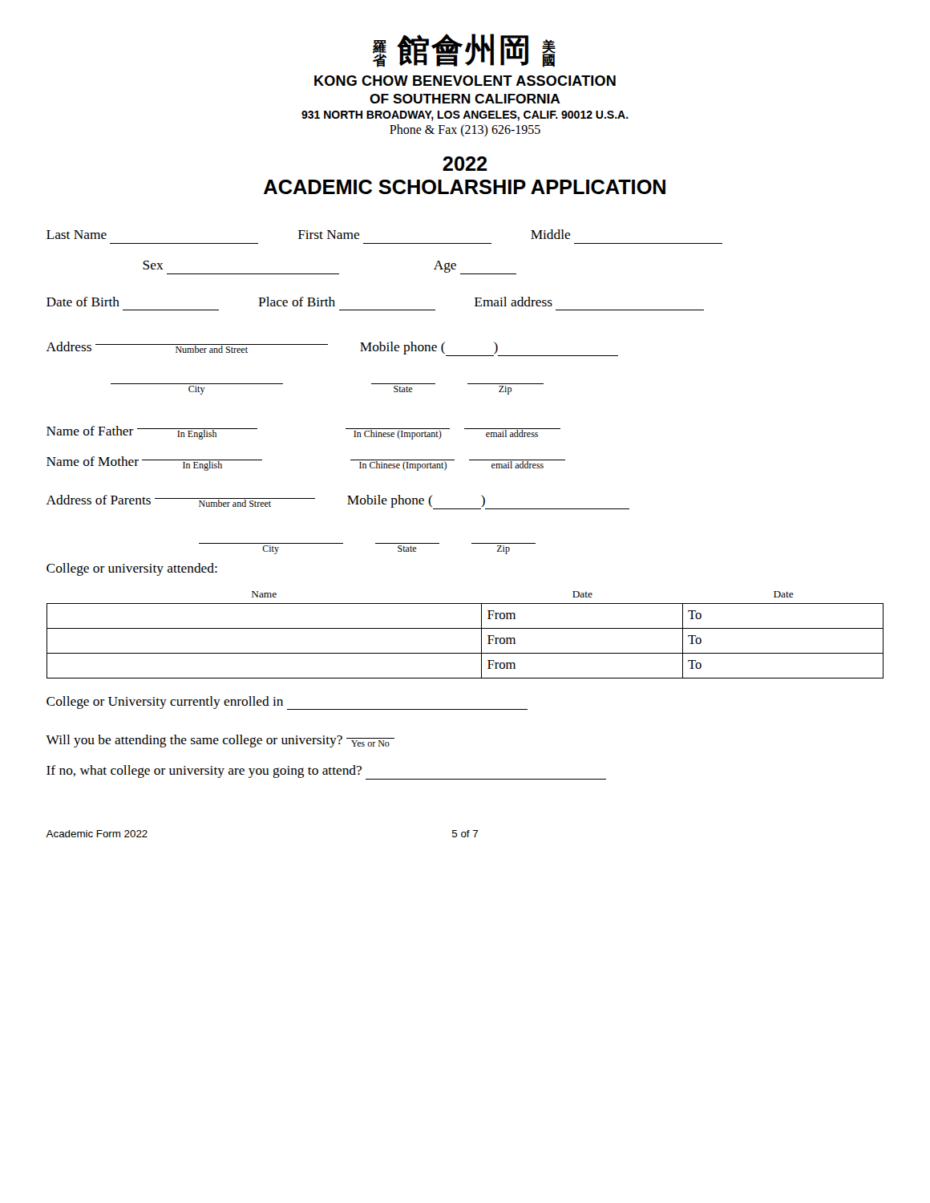羅
省 館會州岡 美
國
KONG CHOW BENEVOLENT ASSOCIATION
OF SOUTHERN CALIFORNIA
931 NORTH BROADWAY, LOS ANGELES, CALIF. 90012 U.S.A.
Phone & Fax (213) 626-1955
2022 ACADEMIC SCHOLARSHIP APPLICATION
Last Name First Name Middle
Sex Age
Date of Birth Place of Birth Email address
Address Number and Street Mobile phone ( )
City State Zip
Name of Father In English In Chinese (Important) email address
Name of Mother In English In Chinese (Important) email address
Address of Parents Number and Street Mobile phone ( )
City State Zip
College or university attended:
Name
Date
Date
| | From | To |
| | From | To |
| | From | To |
College or University currently enrolled in
Will you be attending the same college or university? Yes or No
If no, what college or university are you going to attend?
Academic Form 2022
5 of 7